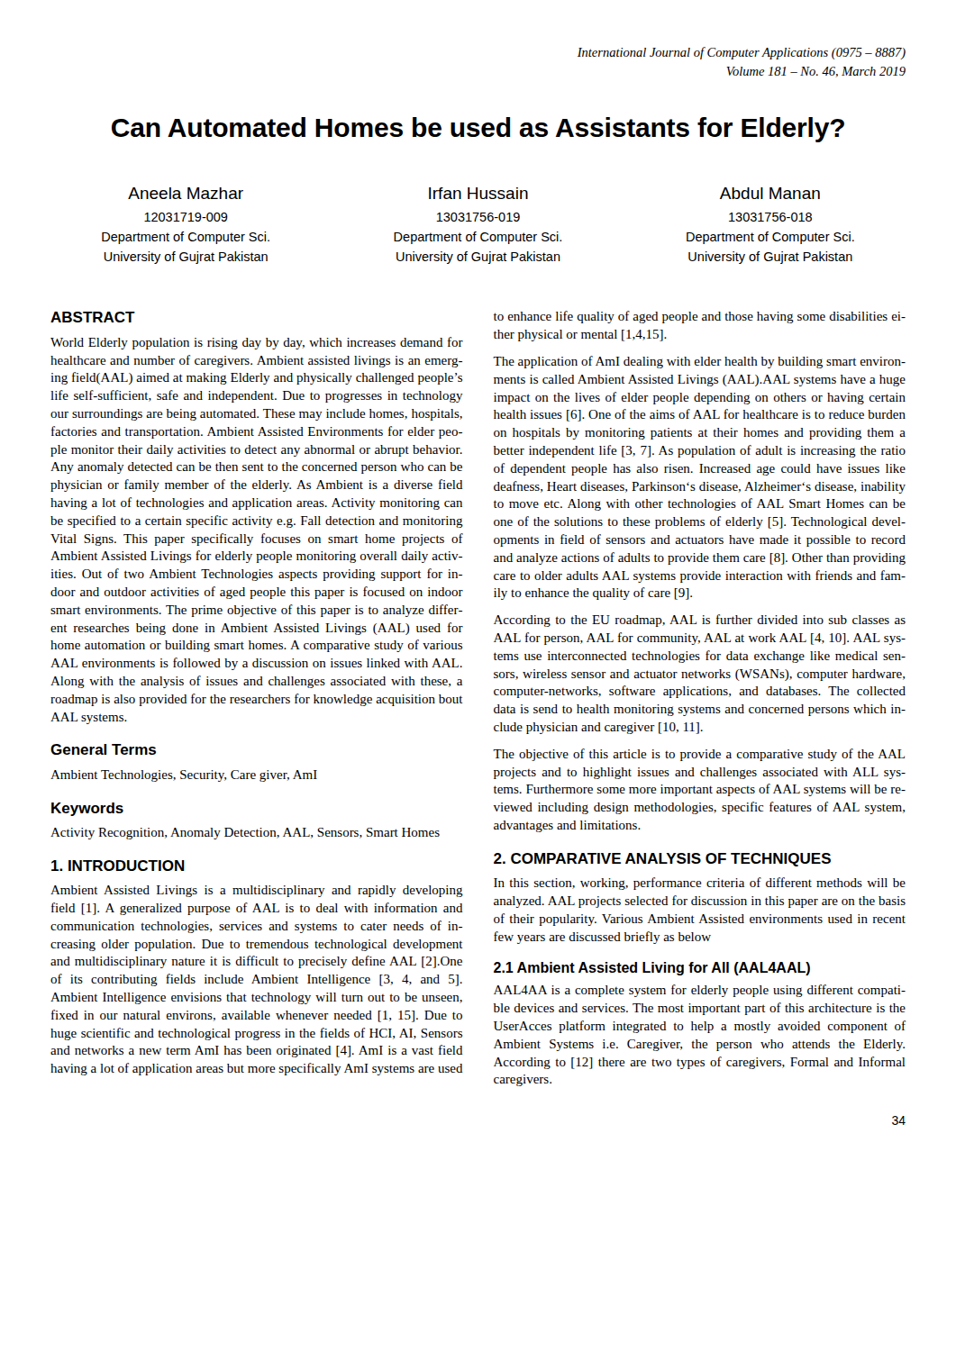International Journal of Computer Applications (0975 – 8887)
Volume 181 – No. 46, March 2019
Can Automated Homes be used as Assistants for Elderly?
Aneela Mazhar
12031719-009
Department of Computer Sci.
University of Gujrat Pakistan
Irfan Hussain
13031756-019
Department of Computer Sci.
University of Gujrat Pakistan
Abdul Manan
13031756-018
Department of Computer Sci.
University of Gujrat Pakistan
ABSTRACT
World Elderly population is rising day by day, which increases demand for healthcare and number of caregivers. Ambient assisted livings is an emerging field(AAL) aimed at making Elderly and physically challenged people’s life self-sufficient, safe and independent. Due to progresses in technology our surroundings are being automated. These may include homes, hospitals, factories and transportation. Ambient Assisted Environments for elder people monitor their daily activities to detect any abnormal or abrupt behavior. Any anomaly detected can be then sent to the concerned person who can be physician or family member of the elderly. As Ambient is a diverse field having a lot of technologies and application areas. Activity monitoring can be specified to a certain specific activity e.g. Fall detection and monitoring Vital Signs. This paper specifically focuses on smart home projects of Ambient Assisted Livings for elderly people monitoring overall daily activities. Out of two Ambient Technologies aspects providing support for indoor and outdoor activities of aged people this paper is focused on indoor smart environments. The prime objective of this paper is to analyze different researches being done in Ambient Assisted Livings (AAL) used for home automation or building smart homes. A comparative study of various AAL environments is followed by a discussion on issues linked with AAL. Along with the analysis of issues and challenges associated with these, a roadmap is also provided for the researchers for knowledge acquisition bout AAL systems.
General Terms
Ambient Technologies, Security, Care giver, AmI
Keywords
Activity Recognition, Anomaly Detection, AAL, Sensors, Smart Homes
1. INTRODUCTION
Ambient Assisted Livings is a multidisciplinary and rapidly developing field [1]. A generalized purpose of AAL is to deal with information and communication technologies, services and systems to cater needs of increasing older population. Due to tremendous technological development and multidisciplinary nature it is difficult to precisely define AAL [2].One of its contributing fields include Ambient Intelligence [3, 4, and 5]. Ambient Intelligence envisions that technology will turn out to be unseen, fixed in our natural environs, available whenever needed [1, 15]. Due to huge scientific and technological progress in the fields of HCI, AI, Sensors and networks a new term AmI has been originated [4]. AmI is a vast field having a lot of application areas but more specifically AmI systems are used to enhance life quality of aged people and those having some disabilities either physical or mental [1,4,15].
The application of AmI dealing with elder health by building smart environments is called Ambient Assisted Livings (AAL).AAL systems have a huge impact on the lives of elder people depending on others or having certain health issues [6]. One of the aims of AAL for healthcare is to reduce burden on hospitals by monitoring patients at their homes and providing them a better independent life [3, 7]. As population of adult is increasing the ratio of dependent people has also risen. Increased age could have issues like deafness, Heart diseases, Parkinson‘s disease, Alzheimer‘s disease, inability to move etc. Along with other technologies of AAL Smart Homes can be one of the solutions to these problems of elderly [5]. Technological developments in field of sensors and actuators have made it possible to record and analyze actions of adults to provide them care [8]. Other than providing care to older adults AAL systems provide interaction with friends and family to enhance the quality of care [9].
According to the EU roadmap, AAL is further divided into sub classes as AAL for person, AAL for community, AAL at work AAL [4, 10]. AAL systems use interconnected technologies for data exchange like medical sensors, wireless sensor and actuator networks (WSANs), computer hardware, computer-networks, software applications, and databases. The collected data is send to health monitoring systems and concerned persons which include physician and caregiver [10, 11].
The objective of this article is to provide a comparative study of the AAL projects and to highlight issues and challenges associated with ALL systems. Furthermore some more important aspects of AAL systems will be reviewed including design methodologies, specific features of AAL system, advantages and limitations.
2. COMPARATIVE ANALYSIS OF TECHNIQUES
In this section, working, performance criteria of different methods will be analyzed. AAL projects selected for discussion in this paper are on the basis of their popularity. Various Ambient Assisted environments used in recent few years are discussed briefly as below
2.1 Ambient Assisted Living for All (AAL4AAL)
AAL4AA is a complete system for elderly people using different compatible devices and services. The most important part of this architecture is the UserAcces platform integrated to help a mostly avoided component of Ambient Systems i.e. Caregiver, the person who attends the Elderly. According to [12] there are two types of caregivers, Formal and Informal caregivers.
34